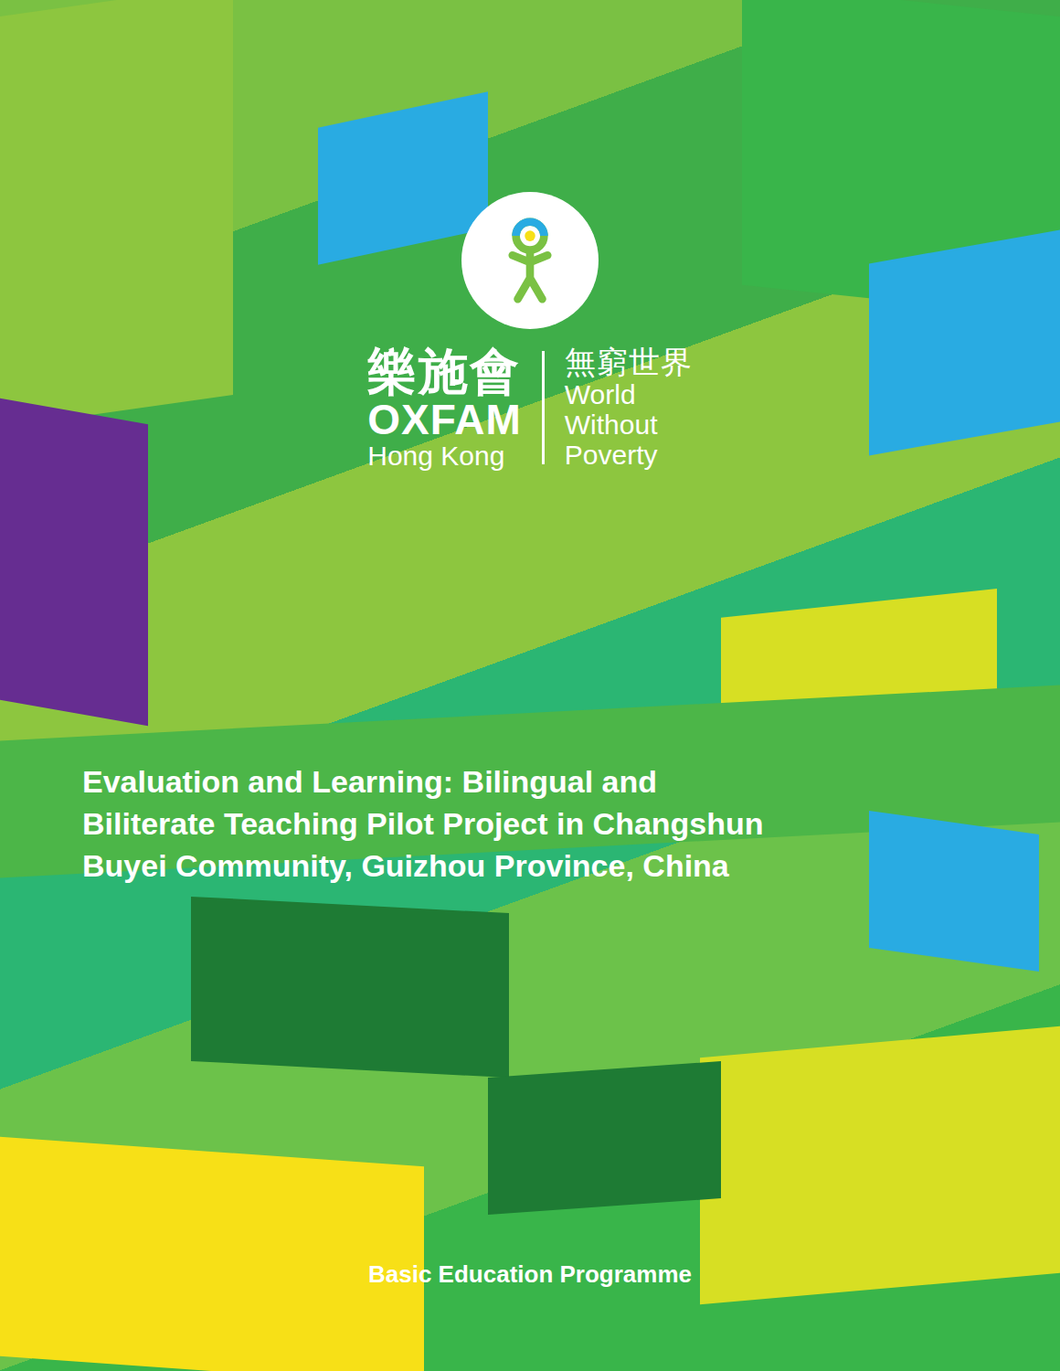樂施會 OXFAM Hong Kong
無窮世界 World
Without
Poverty
Evaluation and Learning: Bilingual and Biliterate Teaching Pilot Project in Changshun Buyei Community, Guizhou Province, China
Basic Education Programme